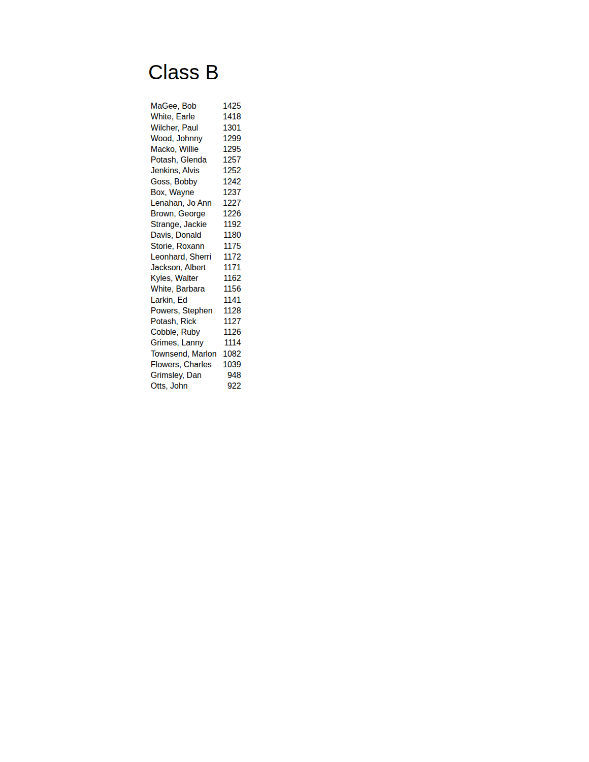Class B
| MaGee, Bob | 1425 |
| White, Earle | 1418 |
| Wilcher, Paul | 1301 |
| Wood, Johnny | 1299 |
| Macko, Willie | 1295 |
| Potash, Glenda | 1257 |
| Jenkins, Alvis | 1252 |
| Goss, Bobby | 1242 |
| Box, Wayne | 1237 |
| Lenahan, Jo Ann | 1227 |
| Brown, George | 1226 |
| Strange, Jackie | 1192 |
| Davis, Donald | 1180 |
| Storie, Roxann | 1175 |
| Leonhard, Sherri | 1172 |
| Jackson, Albert | 1171 |
| Kyles, Walter | 1162 |
| White, Barbara | 1156 |
| Larkin, Ed | 1141 |
| Powers, Stephen | 1128 |
| Potash, Rick | 1127 |
| Cobble, Ruby | 1126 |
| Grimes, Lanny | 1114 |
| Townsend, Marlon | 1082 |
| Flowers, Charles | 1039 |
| Grimsley, Dan | 948 |
| Otts, John | 922 |